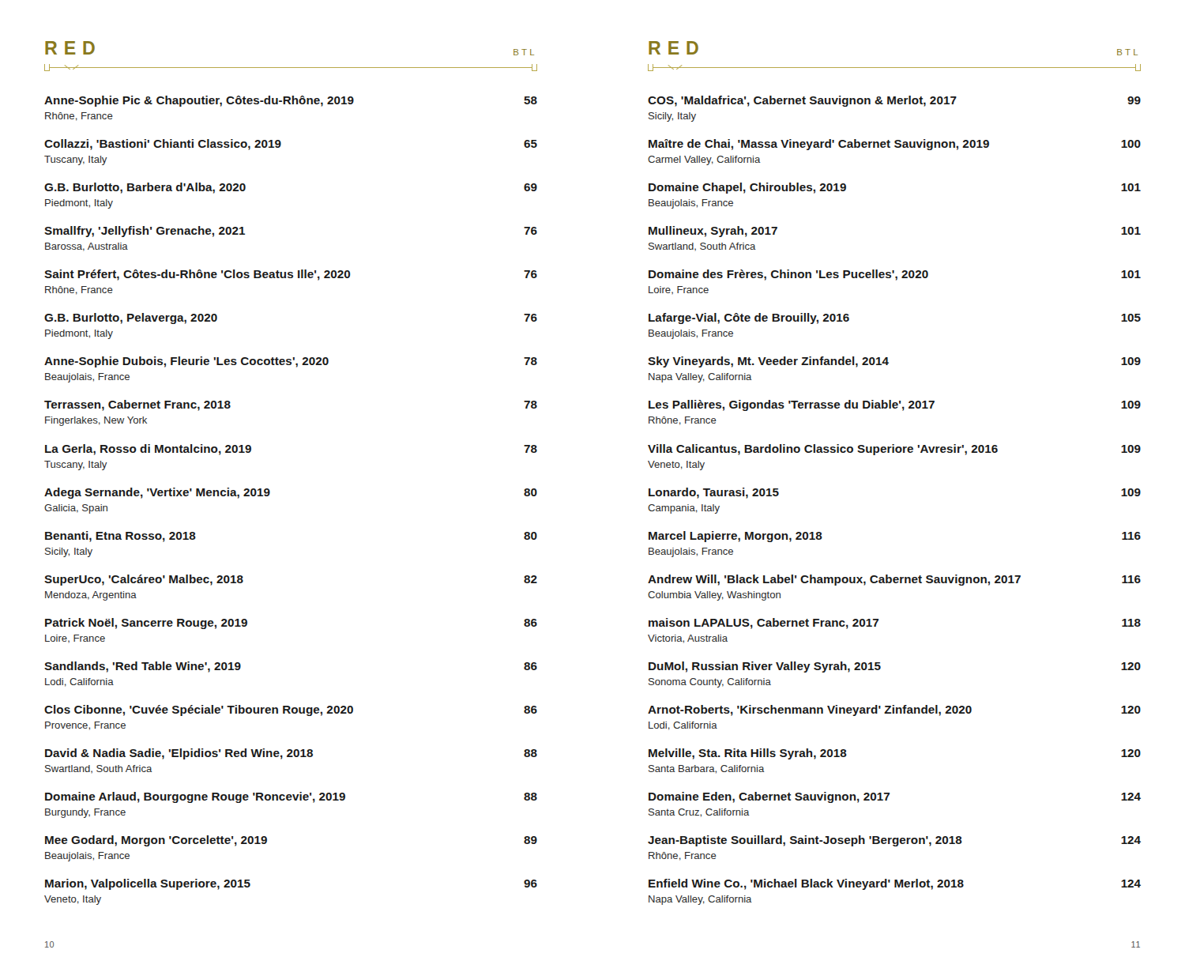Red
BTL
Anne-Sophie Pic & Chapoutier, Côtes-du-Rhône, 2019
Rhône, France
58
Collazzi, 'Bastioni' Chianti Classico, 2019
Tuscany, Italy
65
G.B. Burlotto, Barbera d'Alba, 2020
Piedmont, Italy
69
Smallfry, 'Jellyfish' Grenache, 2021
Barossa, Australia
76
Saint Préfert, Côtes-du-Rhône 'Clos Beatus Ille', 2020
Rhône, France
76
G.B. Burlotto, Pelaverga, 2020
Piedmont, Italy
76
Anne-Sophie Dubois, Fleurie 'Les Cocottes', 2020
Beaujolais, France
78
Terrassen, Cabernet Franc, 2018
Fingerlakes, New York
78
La Gerla, Rosso di Montalcino, 2019
Tuscany, Italy
78
Adega Sernande, 'Vertixe' Mencia, 2019
Galicia, Spain
80
Benanti, Etna Rosso, 2018
Sicily, Italy
80
SuperUco, 'Calcáreo' Malbec, 2018
Mendoza, Argentina
82
Patrick Noël, Sancerre Rouge, 2019
Loire, France
86
Sandlands, 'Red Table Wine', 2019
Lodi, California
86
Clos Cibonne, 'Cuvée Spéciale' Tibouren Rouge, 2020
Provence, France
86
David & Nadia Sadie, 'Elpidios' Red Wine, 2018
Swartland, South Africa
88
Domaine Arlaud, Bourgogne Rouge 'Roncevie', 2019
Burgundy, France
88
Mee Godard, Morgon 'Corcelette', 2019
Beaujolais, France
89
Marion, Valpolicella Superiore, 2015
Veneto, Italy
96
10
Red
BTL
COS, 'Maldafrica', Cabernet Sauvignon & Merlot, 2017
Sicily, Italy
99
Maître de Chai, 'Massa Vineyard' Cabernet Sauvignon, 2019
Carmel Valley, California
100
Domaine Chapel, Chiroubles, 2019
Beaujolais, France
101
Mullineux, Syrah, 2017
Swartland, South Africa
101
Domaine des Frères, Chinon 'Les Pucelles', 2020
Loire, France
101
Lafarge-Vial, Côte de Brouilly, 2016
Beaujolais, France
105
Sky Vineyards, Mt. Veeder Zinfandel, 2014
Napa Valley, California
109
Les Pallières, Gigondas 'Terrasse du Diable', 2017
Rhône, France
109
Villa Calicantus, Bardolino Classico Superiore 'Avresir', 2016
Veneto, Italy
109
Lonardo, Taurasi, 2015
Campania, Italy
109
Marcel Lapierre, Morgon, 2018
Beaujolais, France
116
Andrew Will, 'Black Label' Champoux, Cabernet Sauvignon, 2017
Columbia Valley, Washington
116
maison LAPALUS, Cabernet Franc, 2017
Victoria, Australia
118
DuMol, Russian River Valley Syrah, 2015
Sonoma County, California
120
Arnot-Roberts, 'Kirschenmann Vineyard' Zinfandel, 2020
Lodi, California
120
Melville, Sta. Rita Hills Syrah, 2018
Santa Barbara, California
120
Domaine Eden, Cabernet Sauvignon, 2017
Santa Cruz, California
124
Jean-Baptiste Souillard, Saint-Joseph 'Bergeron', 2018
Rhône, France
124
Enfield Wine Co., 'Michael Black Vineyard' Merlot, 2018
Napa Valley, California
124
11